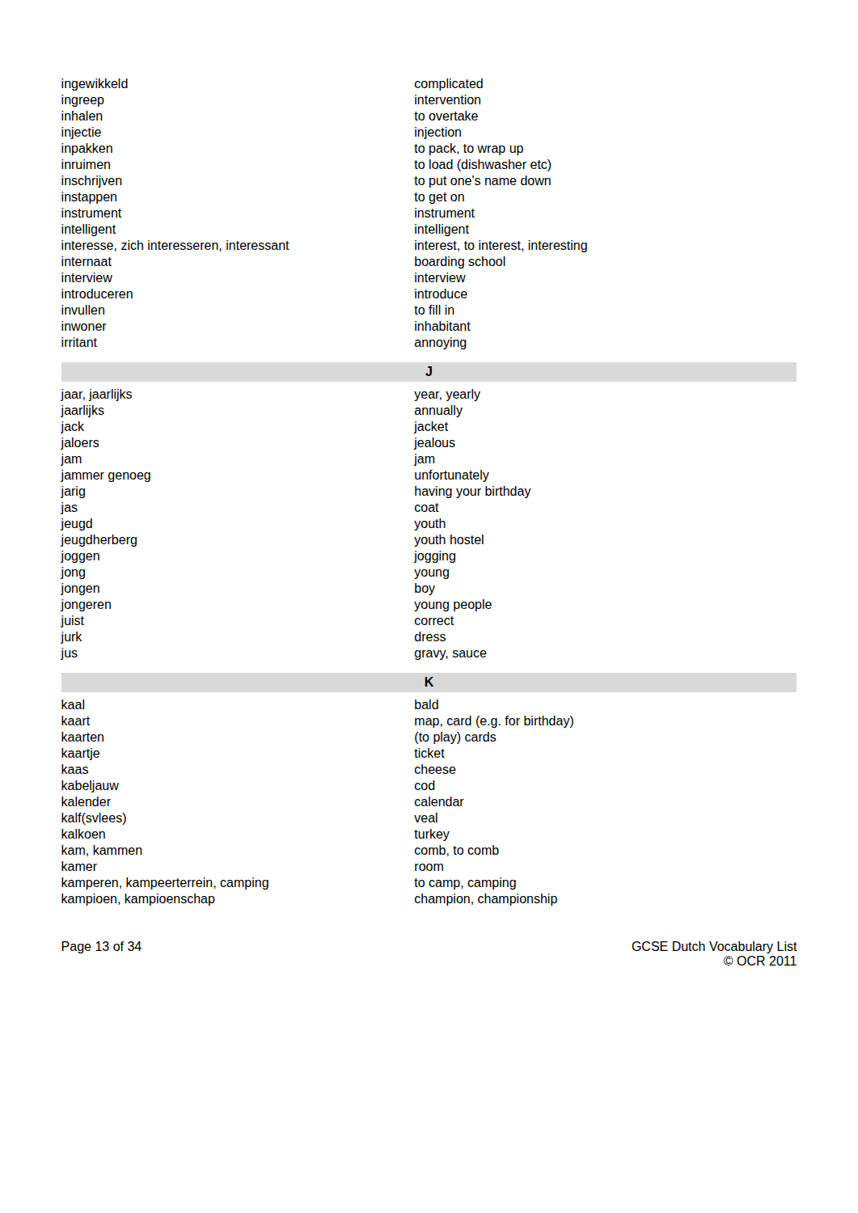| ingewikkeld | complicated |
| ingreep | intervention |
| inhalen | to overtake |
| injectie | injection |
| inpakken | to pack, to wrap up |
| inruimen | to load (dishwasher etc) |
| inschrijven | to put one's name down |
| instappen | to get on |
| instrument | instrument |
| intelligent | intelligent |
| interesse, zich interesseren, interessant | interest, to interest, interesting |
| internaat | boarding school |
| interview | interview |
| introduceren | introduce |
| invullen | to fill in |
| inwoner | inhabitant |
| irritant | annoying |
J
| jaar, jaarlijks | year, yearly |
| jaarlijks | annually |
| jack | jacket |
| jaloers | jealous |
| jam | jam |
| jammer genoeg | unfortunately |
| jarig | having your birthday |
| jas | coat |
| jeugd | youth |
| jeugdherberg | youth hostel |
| joggen | jogging |
| jong | young |
| jongen | boy |
| jongeren | young people |
| juist | correct |
| jurk | dress |
| jus | gravy, sauce |
K
| kaal | bald |
| kaart | map, card (e.g. for birthday) |
| kaarten | (to play) cards |
| kaartje | ticket |
| kaas | cheese |
| kabeljauw | cod |
| kalender | calendar |
| kalf(svlees) | veal |
| kalkoen | turkey |
| kam, kammen | comb, to comb |
| kamer | room |
| kamperen, kampeerterrein, camping | to camp, camping |
| kampioen, kampioenschap | champion, championship |
Page 13 of 34
GCSE Dutch Vocabulary List
© OCR 2011